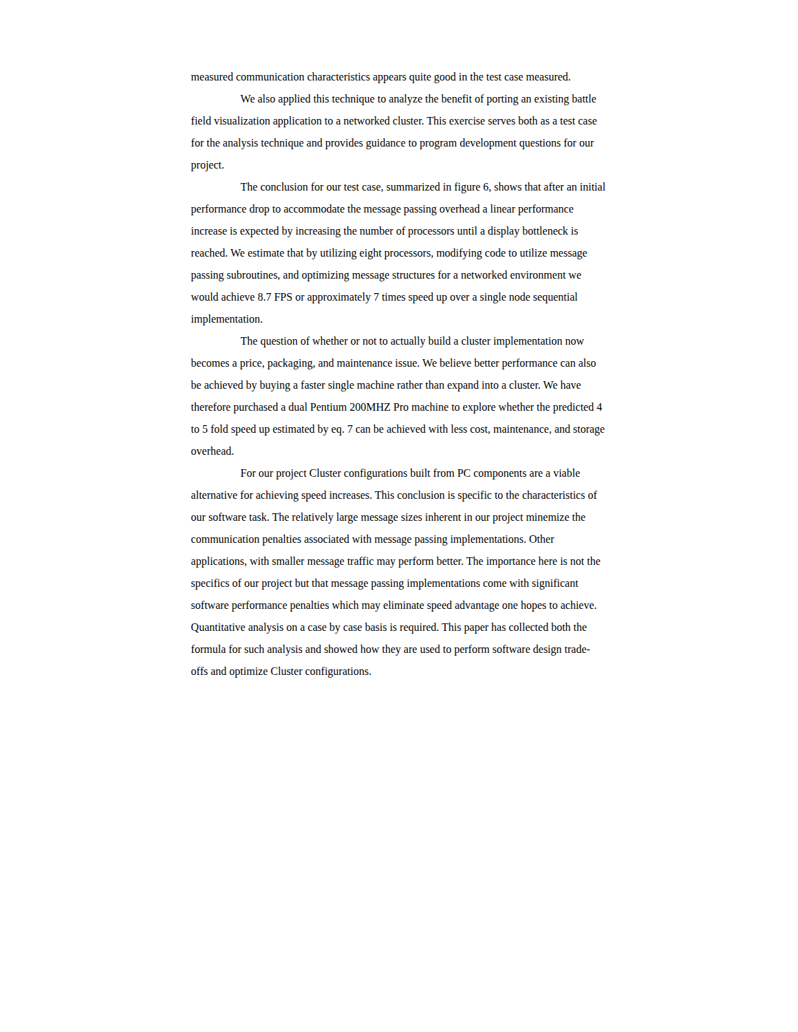measured communication characteristics appears quite good in the test case measured.
We also applied this technique to analyze the benefit of porting an existing battle field visualization application to a networked cluster. This exercise serves both as a test case for the analysis technique and provides guidance to program development questions for our project.
The conclusion for our test case, summarized in figure 6, shows that after an initial performance drop to accommodate the message passing overhead a linear performance increase is expected by increasing the number of processors until a display bottleneck is reached. We estimate that by utilizing eight processors, modifying code to utilize message passing subroutines, and optimizing message structures for a networked environment we would achieve 8.7 FPS or approximately 7 times speed up over a single node sequential implementation.
The question of whether or not to actually build a cluster implementation now becomes a price, packaging, and maintenance issue. We believe better performance can also be achieved by buying a faster single machine rather than expand into a cluster. We have therefore purchased a dual Pentium 200MHZ Pro machine to explore whether the predicted 4 to 5 fold speed up estimated by eq. 7 can be achieved with less cost, maintenance, and storage overhead.
For our project Cluster configurations built from PC components are a viable alternative for achieving speed increases. This conclusion is specific to the characteristics of our software task. The relatively large message sizes inherent in our project minemize the communication penalties associated with message passing implementations. Other applications, with smaller message traffic may perform better. The importance here is not the specifics of our project but that message passing implementations come with significant software performance penalties which may eliminate speed advantage one hopes to achieve. Quantitative analysis on a case by case basis is required. This paper has collected both the formula for such analysis and showed how they are used to perform software design trade-offs and optimize Cluster configurations.